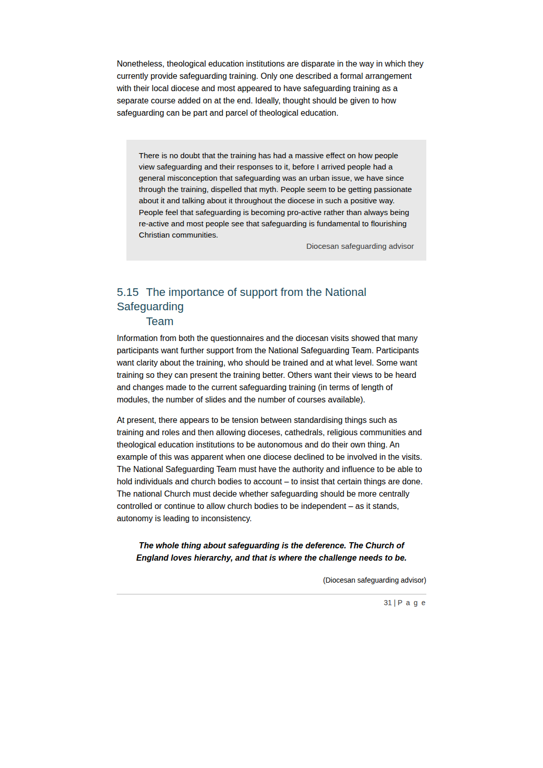Nonetheless, theological education institutions are disparate in the way in which they currently provide safeguarding training. Only one described a formal arrangement with their local diocese and most appeared to have safeguarding training as a separate course added on at the end. Ideally, thought should be given to how safeguarding can be part and parcel of theological education.
There is no doubt that the training has had a massive effect on how people view safeguarding and their responses to it, before I arrived people had a general misconception that safeguarding was an urban issue, we have since through the training, dispelled that myth. People seem to be getting passionate about it and talking about it throughout the diocese in such a positive way. People feel that safeguarding is becoming pro-active rather than always being re-active and most people see that safeguarding is fundamental to flourishing Christian communities.
Diocesan safeguarding advisor
5.15 The importance of support from the National Safeguarding Team
Information from both the questionnaires and the diocesan visits showed that many participants want further support from the National Safeguarding Team. Participants want clarity about the training, who should be trained and at what level. Some want training so they can present the training better. Others want their views to be heard and changes made to the current safeguarding training (in terms of length of modules, the number of slides and the number of courses available).
At present, there appears to be tension between standardising things such as training and roles and then allowing dioceses, cathedrals, religious communities and theological education institutions to be autonomous and do their own thing. An example of this was apparent when one diocese declined to be involved in the visits. The National Safeguarding Team must have the authority and influence to be able to hold individuals and church bodies to account – to insist that certain things are done. The national Church must decide whether safeguarding should be more centrally controlled or continue to allow church bodies to be independent – as it stands, autonomy is leading to inconsistency.
The whole thing about safeguarding is the deference. The Church of England loves hierarchy, and that is where the challenge needs to be.
(Diocesan safeguarding advisor)
31 | P a g e